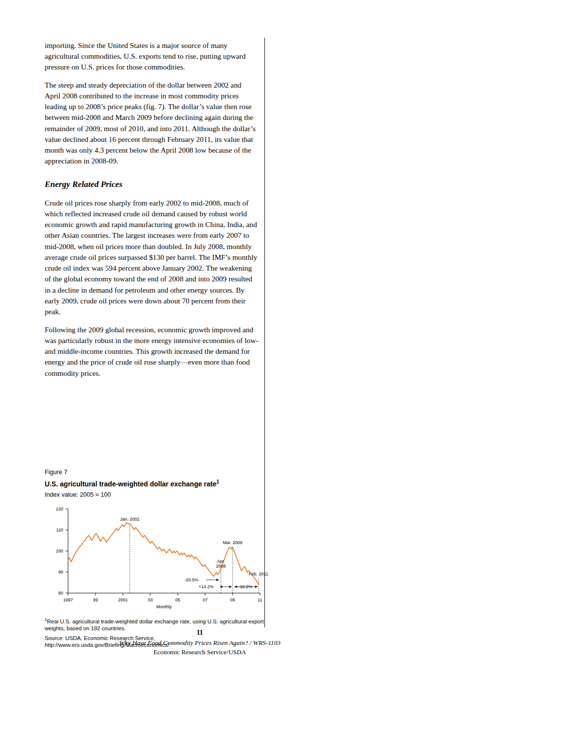importing. Since the United States is a major source of many agricultural commodities, U.S. exports tend to rise, putting upward pressure on U.S. prices for those commodities.
The steep and steady depreciation of the dollar between 2002 and April 2008 contributed to the increase in most commodity prices leading up to 2008’s price peaks (fig. 7). The dollar’s value then rose between mid-2008 and March 2009 before declining again during the remainder of 2009, most of 2010, and into 2011. Although the dollar’s value declined about 16 percent through February 2011, its value that month was only 4.3 percent below the April 2008 low because of the appreciation in 2008-09.
Energy Related Prices
Crude oil prices rose sharply from early 2002 to mid-2008, much of which reflected increased crude oil demand caused by robust world economic growth and rapid manufacturing growth in China, India, and other Asian countries. The largest increases were from early 2007 to mid-2008, when oil prices more than doubled. In July 2008, monthly average crude oil prices surpassed $130 per barrel. The IMF’s monthly crude oil index was 594 percent above January 2002. The weakening of the global economy toward the end of 2008 and into 2009 resulted in a decline in demand for petroleum and other energy sources. By early 2009, crude oil prices were down about 70 percent from their peak.
Following the 2009 global recession, economic growth improved and was particularly robust in the more energy intensive economies of low- and middle-income countries. This growth increased the demand for energy and the price of crude oil rose sharply—even more than food commodity prices.
Figure 7
U.S. agricultural trade-weighted dollar exchange rate1
Index value: 2005 = 100
120 110 100 90 80 1997 99 2001 03 05 07 09 11 Monthly Jan. 2002 Mar. 2009 Apr. 2008 Feb. 2011 -20.5% +14.2% -16.2%
1Real U.S. agricultural trade-weighted dollar exchange rate, using U.S. agricultural export weights, based on 192 countries.
Source: USDA, Economic Research Service,
http://www.ers.usda.gov/Briefing/Macroeconomics/.
11
Why Have Food Commodity Prices Risen Again? / WRS-1103
Economic Research Service/USDA